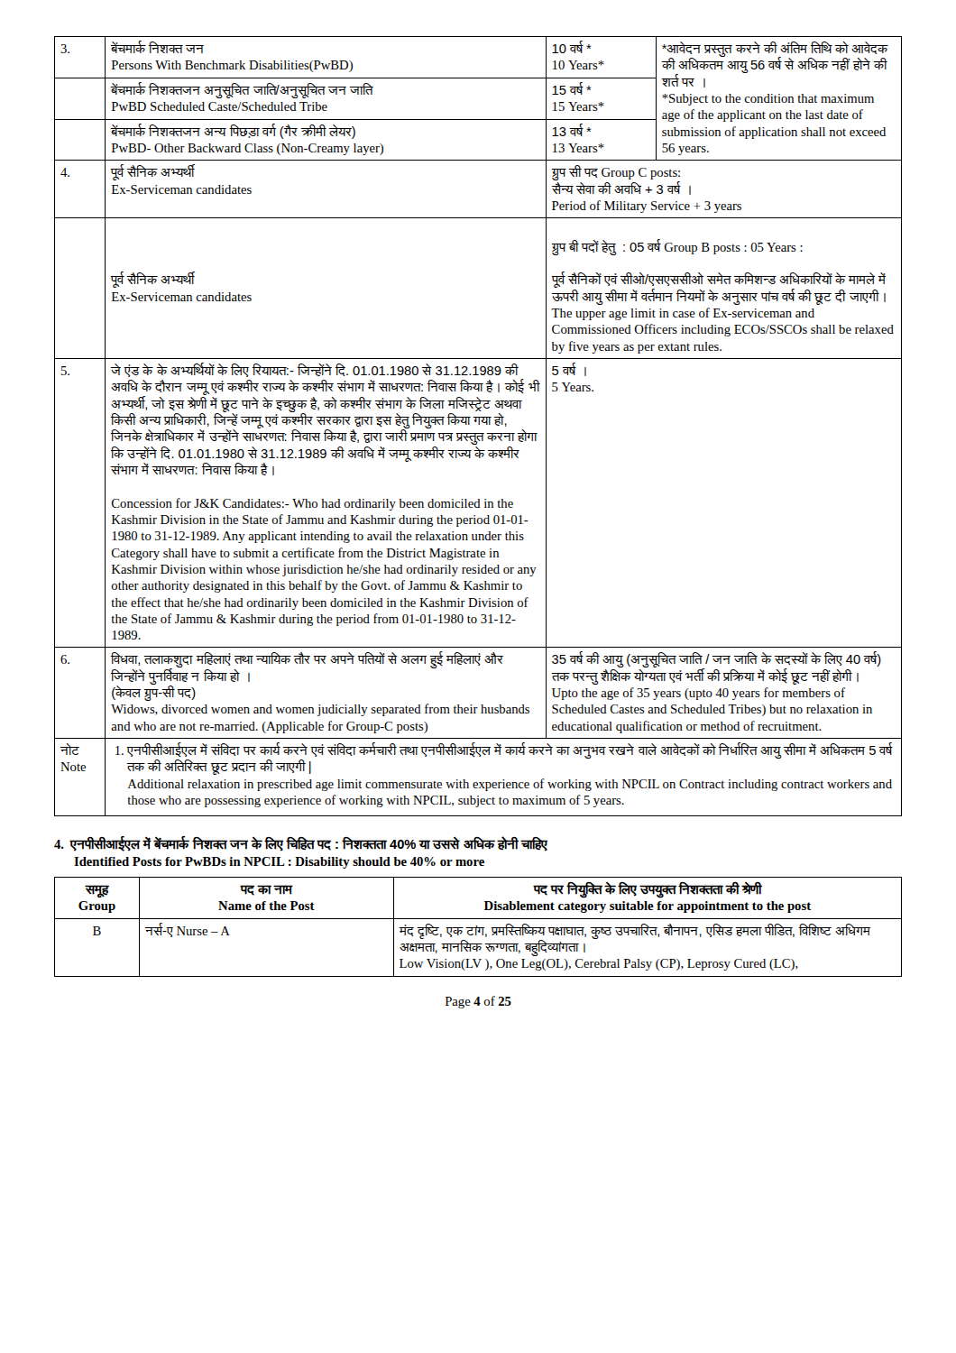| 3. | बेंचमार्क निशक्त जन Persons With Benchmark Disabilities(PwBD) | 10 वर्ष * 10 Years* | *आवेदन प्रस्तुत करने की अंतिम तिथि को आवेदक की अधिकतम आयु 56 वर्ष से अधिक नहीं होने की शर्त पर । *Subject to the condition that maximum age of the applicant on the last date of submission of application shall not exceed 56 years. |
| | बेंचमार्क निशक्तजन अनुसूचित जाति/अनुसूचित जन जाति PwBD Scheduled Caste/Scheduled Tribe | 15 वर्ष * 15 Years* |
| | बेंचमार्क निशक्तजन अन्य पिछड़ा वर्ग (गैर क्रीमी लेयर) PwBD- Other Backward Class (Non-Creamy layer) | 13 वर्ष * 13 Years* |
| 4. | पूर्व सैनिक अभ्यर्थी Ex-Serviceman candidates | ग्रुप सी पद Group C posts: सैन्य सेवा की अवधि + 3 वर्ष । Period of Military Service + 3 years |
| | पूर्व सैनिक अभ्यर्थी Ex-Serviceman candidates | ग्रुप बी पदों हेतु : 05 वर्ष Group B posts : 05 Years : पूर्व सैनिकों एवं सीओ/एसएससीओ समेत कमिशन्ड अधिकारियों के मामले में ऊपरी आयु सीमा में वर्तमान नियमों के अनुसार पांच वर्ष की छूट दी जाएगी। The upper age limit in case of Ex-serviceman and Commissioned Officers including ECOs/SSCOs shall be relaxed by five years as per extant rules. |
| 5. | जे एंड के के अभ्यर्थियों के लिए रियायत:- जिन्होंने दि. 01.01.1980 से 31.12.1989 की अवधि के दौरान जम्मू एवं कश्मीर राज्य के कश्मीर संभाग में साधरणत: निवास किया है। कोई भी अभ्यर्थी, जो इस श्रेणी में छूट पाने के इच्छुक है, को कश्मीर संभाग के जिला मजिस्ट्रेट अथवा किसी अन्य प्राधिकारी, जिन्हें जम्मू एवं कश्मीर सरकार द्वारा इस हेतु नियुक्त किया गया हो, जिनके क्षेत्राधिकार में उन्होंने साधरणत: निवास किया है, द्वारा जारी प्रमाण पत्र प्रस्तुत करना होगा कि उन्होंने दि. 01.01.1980 से 31.12.1989 की अवधि में जम्मू कश्मीर राज्य के कश्मीर संभाग में साधरणत: निवास किया है। Concession for J&K Candidates:- Who had ordinarily been domiciled in the Kashmir Division in the State of Jammu and Kashmir during the period 01-01-1980 to 31-12-1989. Any applicant intending to avail the relaxation under this Category shall have to submit a certificate from the District Magistrate in Kashmir Division within whose jurisdiction he/she had ordinarily resided or any other authority designated in this behalf by the Govt. of Jammu & Kashmir to the effect that he/she had ordinarily been domiciled in the Kashmir Division of the State of Jammu & Kashmir during the period from 01-01-1980 to 31-12-1989. | 5 वर्ष । 5 Years. |
| 6. | विधवा, तलाकशुदा महिलाएं तथा न्यायिक तौर पर अपने पतियों से अलग हुई महिलाएं और जिन्होंने पुनर्विवाह न किया हो । (केवल ग्रुप-सी पद) Widows, divorced women and women judicially separated from their husbands and who are not re-married. (Applicable for Group-C posts) | 35 वर्ष की आयु (अनुसूचित जाति / जन जाति के सदस्यों के लिए 40 वर्ष) तक परन्तु शैक्षिक योग्यता एवं भर्ती की प्रक्रिया में कोई छूट नहीं होगी। Upto the age of 35 years (upto 40 years for members of Scheduled Castes and Scheduled Tribes) but no relaxation in educational qualification or method of recruitment. |
| नोट Note | एनपीसीआईएल में संविदा पर कार्य करने एवं संविदा कर्मचारी तथा एनपीसीआईएल में कार्य करने का अनुभव रखने वाले आवेदकों को निर्धारित आयु सीमा में अधिकतम 5 वर्ष तक की अतिरिक्त छूट प्रदान की जाएगी / Additional relaxation in prescribed age limit commensurate with experience of working with NPCIL on Contract including contract workers and those who are possessing experience of working with NPCIL, subject to maximum of 5 years. |
4. एनपीसीआईएल में बेंचमार्क निशक्त जन के लिए चिहित पद : निशक्तता 40% या उससे अधिक होनी चाहिए
Identified Posts for PwBDs in NPCIL : Disability should be 40% or more
| समूह Group | पद का नाम Name of the Post | पद पर नियुक्ति के लिए उपयुक्त निशक्तता की श्रेणी Disablement category suitable for appointment to the post |
| --- | --- | --- |
| B | नर्स-ए Nurse – A | मंद दृष्टि, एक टांग, प्रमस्तिष्किय पक्षाघात, कुष्ठ उपचारित, बौनापन, एसिड हमला पीडित, विशिष्ट अधिगम अक्षमता, मानसिक रूग्णता, बहुदिव्यांगता। Low Vision(LV ), One Leg(OL), Cerebral Palsy (CP), Leprosy Cured (LC), |
Page 4 of 25